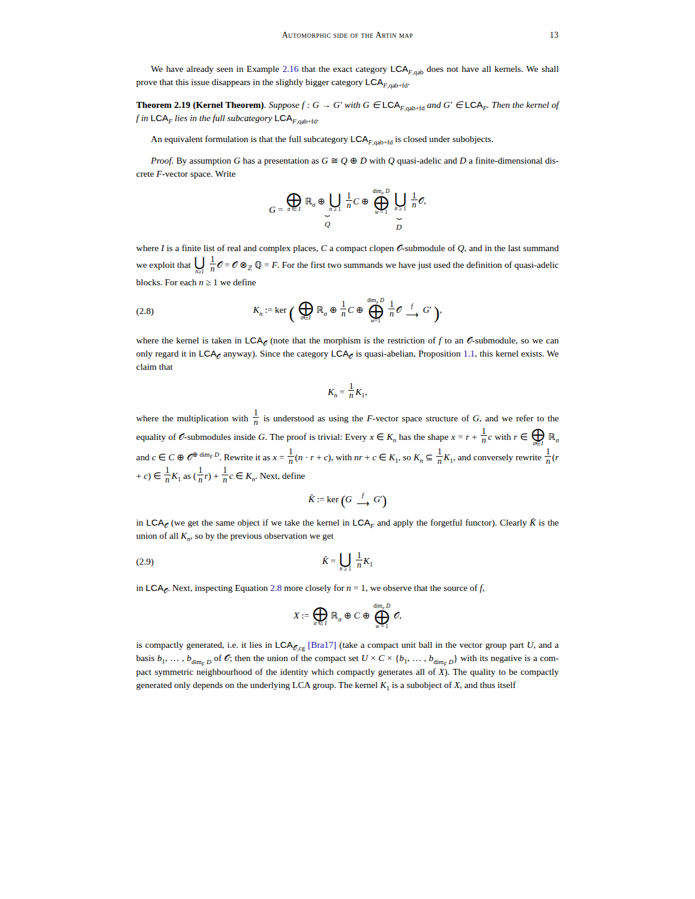Automorphic side of the Artin map 13
We have already seen in Example 2.16 that the exact category LCAF,qab does not have all kernels. We shall prove that this issue disappears in the slightly bigger category LCAF,qab+fd.
Theorem 2.19 (Kernel Theorem). Suppose f : G → G′ with G ∈ LCAF,qab+fd and G′ ∈ LCAF. Then the kernel of f in LCAF lies in the full subcategory LCAF,qab+fd.
An equivalent formulation is that the full subcategory LCAF,qab+fd is closed under subobjects.
Proof. By assumption G has a presentation as G ≅ Q ⊕ D with Q quasi-adelic and D a finite-dimensional discrete F-vector space. Write
G = ⨁ σ ∈ I ℝσ ⊕ ⋃ n ≥ 1 1 n C ⊕ ⏟ Q dimF D ⨁ w = 1 ⋃ n ≥ 1 1 n 𝒪, ⏟ D
where I is a finite list of real and complex places, C a compact clopen 𝒪-submodule of Q, and in the last summand we exploit that ⋃n≥1 1 n 𝒪 = 𝒪 ⊗ℤ ℚ = F. For the first two summands we have just used the definition of quasi-adelic blocks. For each n ≥ 1 we define
(2.8)
Kn := ker ( ⨁ σ∈I ℝσ ⊕ 1 n C ⊕ dimF D ⨁ w=1 1 n 𝒪 f⟶ G′ ),
where the kernel is taken in LCA𝒪 (note that the morphism is the restriction of f to an 𝒪-submodule, so we can only regard it in LCA𝒪 anyway). Since the category LCA𝒪 is quasi-abelian, Proposition 1.1, this kernel exists. We claim that
Kn = 1 n K1,
where the multiplication with 1 n is understood as using the F-vector space structure of G, and we refer to the equality of 𝒪-submodules inside G. The proof is trivial: Every x ∈ Kn has the shape x = r + 1 n c with r ∈ ⨁σ∈I ℝσ and c ∈ C ⊕ 𝒪⊕ dimF D. Rewrite it as x = 1 n(n · r + c), with nr + c ∈ K1, so Kn ⊆ 1 n K1, and conversely rewrite 1 n(r + c) ∈ 1 n K1 as (1 n r) + 1 n c ∈ Kn. Next, define
K̂ := ker (G f⟶ G′)
in LCA𝒪 (we get the same object if we take the kernel in LCAF and apply the forgetful functor). Clearly K̂ is the union of all Kn, so by the previous observation we get
(2.9)
K̂ = ⋃ n ≥ 1 1 n K1
in LCA𝒪. Next, inspecting Equation 2.8 more closely for n = 1, we observe that the source of f,
X := ⨁ σ ∈ I ℝσ ⊕ C ⊕ dimF D ⨁ w = 1 𝒪,
is compactly generated, i.e. it lies in LCA𝒪,cg [Bra17] (take a compact unit ball in the vector group part U, and a basis b1, … , bdimF D of 𝒪; then the union of the compact set U × C × {b1, … , bdimF D} with its negative is a compact symmetric neighbourhood of the identity which compactly generates all of X). The quality to be compactly generated only depends on the underlying LCA group. The kernel K1 is a subobject of X, and thus itself